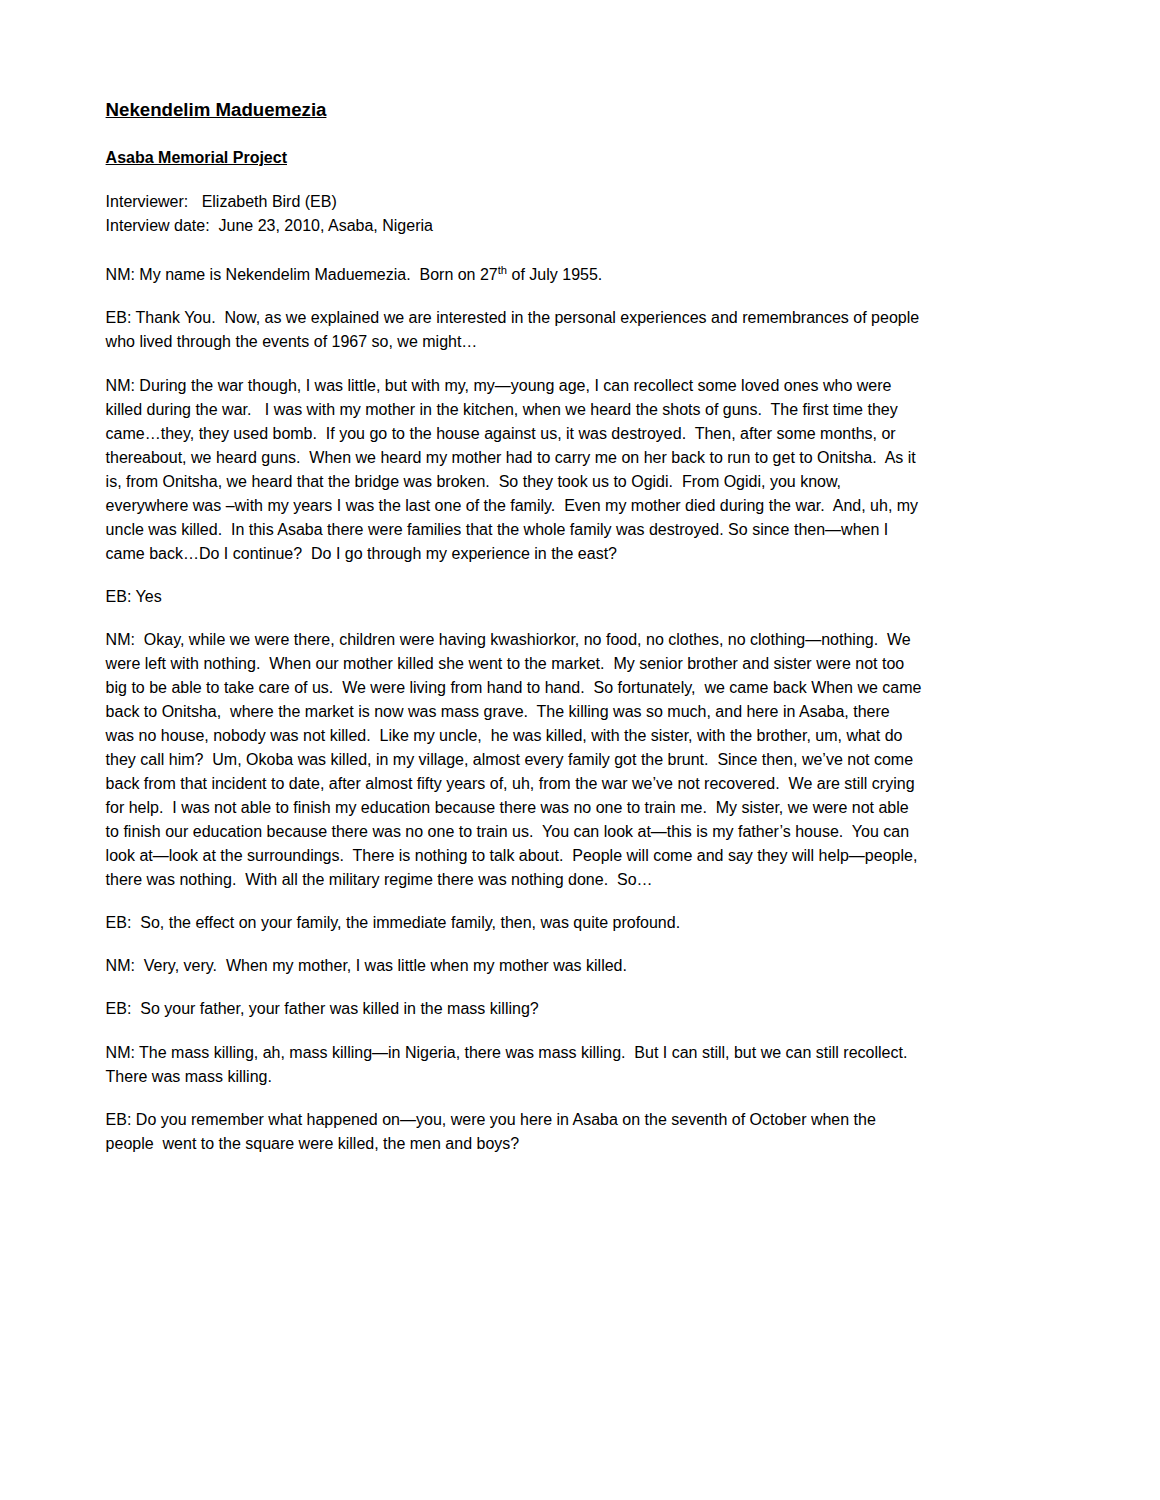Nekendelim Maduemezia
Asaba Memorial Project
Interviewer: Elizabeth Bird (EB)
Interview date: June 23, 2010, Asaba, Nigeria
NM: My name is Nekendelim Maduemezia. Born on 27th of July 1955.
EB: Thank You. Now, as we explained we are interested in the personal experiences and remembrances of people who lived through the events of 1967 so, we might…
NM: During the war though, I was little, but with my, my—young age, I can recollect some loved ones who were killed during the war. I was with my mother in the kitchen, when we heard the shots of guns. The first time they came…they, they used bomb. If you go to the house against us, it was destroyed. Then, after some months, or thereabout, we heard guns. When we heard my mother had to carry me on her back to run to get to Onitsha. As it is, from Onitsha, we heard that the bridge was broken. So they took us to Ogidi. From Ogidi, you know, everywhere was –with my years I was the last one of the family. Even my mother died during the war. And, uh, my uncle was killed. In this Asaba there were families that the whole family was destroyed. So since then—when I came back…Do I continue? Do I go through my experience in the east?
EB: Yes
NM: Okay, while we were there, children were having kwashiorkor, no food, no clothes, no clothing—nothing. We were left with nothing. When our mother killed she went to the market. My senior brother and sister were not too big to be able to take care of us. We were living from hand to hand. So fortunately, we came back When we came back to Onitsha, where the market is now was mass grave. The killing was so much, and here in Asaba, there was no house, nobody was not killed. Like my uncle, he was killed, with the sister, with the brother, um, what do they call him? Um, Okoba was killed, in my village, almost every family got the brunt. Since then, we’ve not come back from that incident to date, after almost fifty years of, uh, from the war we’ve not recovered. We are still crying for help. I was not able to finish my education because there was no one to train me. My sister, we were not able to finish our education because there was no one to train us. You can look at—this is my father’s house. You can look at—look at the surroundings. There is nothing to talk about. People will come and say they will help—people, there was nothing. With all the military regime there was nothing done. So…
EB: So, the effect on your family, the immediate family, then, was quite profound.
NM: Very, very. When my mother, I was little when my mother was killed.
EB: So your father, your father was killed in the mass killing?
NM: The mass killing, ah, mass killing—in Nigeria, there was mass killing. But I can still, but we can still recollect. There was mass killing.
EB: Do you remember what happened on—you, were you here in Asaba on the seventh of October when the people went to the square were killed, the men and boys?